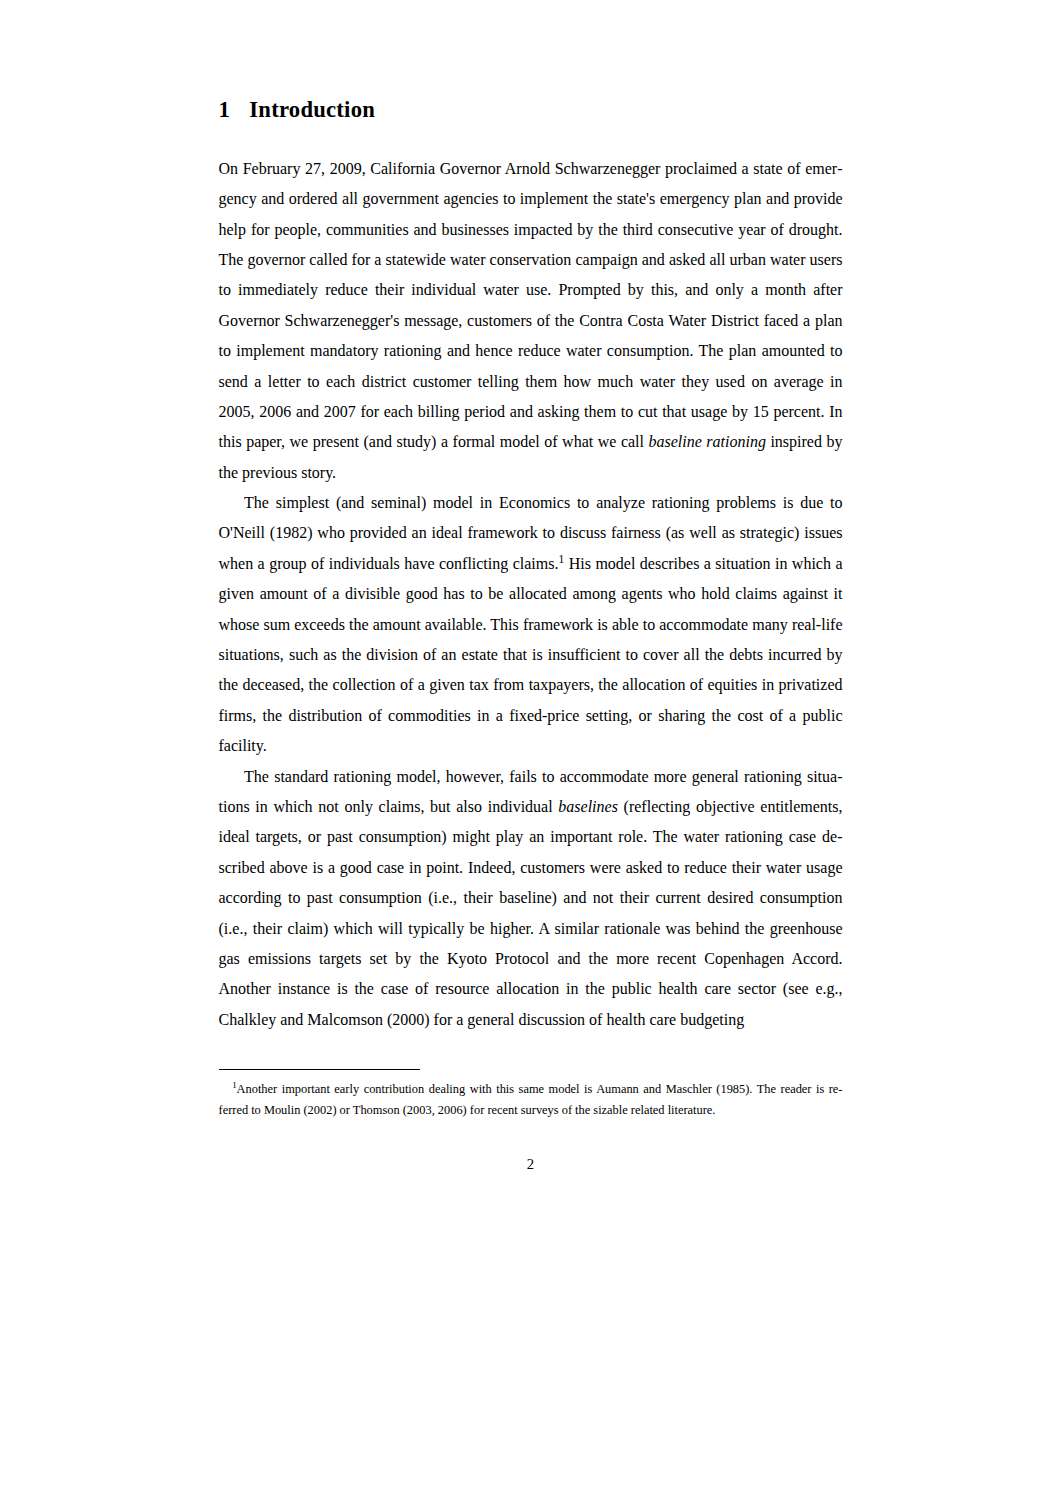1 Introduction
On February 27, 2009, California Governor Arnold Schwarzenegger proclaimed a state of emergency and ordered all government agencies to implement the state's emergency plan and provide help for people, communities and businesses impacted by the third consecutive year of drought. The governor called for a statewide water conservation campaign and asked all urban water users to immediately reduce their individual water use. Prompted by this, and only a month after Governor Schwarzenegger's message, customers of the Contra Costa Water District faced a plan to implement mandatory rationing and hence reduce water consumption. The plan amounted to send a letter to each district customer telling them how much water they used on average in 2005, 2006 and 2007 for each billing period and asking them to cut that usage by 15 percent. In this paper, we present (and study) a formal model of what we call baseline rationing inspired by the previous story.
The simplest (and seminal) model in Economics to analyze rationing problems is due to O'Neill (1982) who provided an ideal framework to discuss fairness (as well as strategic) issues when a group of individuals have conflicting claims.1 His model describes a situation in which a given amount of a divisible good has to be allocated among agents who hold claims against it whose sum exceeds the amount available. This framework is able to accommodate many real-life situations, such as the division of an estate that is insufficient to cover all the debts incurred by the deceased, the collection of a given tax from taxpayers, the allocation of equities in privatized firms, the distribution of commodities in a fixed-price setting, or sharing the cost of a public facility.
The standard rationing model, however, fails to accommodate more general rationing situations in which not only claims, but also individual baselines (reflecting objective entitlements, ideal targets, or past consumption) might play an important role. The water rationing case described above is a good case in point. Indeed, customers were asked to reduce their water usage according to past consumption (i.e., their baseline) and not their current desired consumption (i.e., their claim) which will typically be higher. A similar rationale was behind the greenhouse gas emissions targets set by the Kyoto Protocol and the more recent Copenhagen Accord. Another instance is the case of resource allocation in the public health care sector (see e.g., Chalkley and Malcomson (2000) for a general discussion of health care budgeting
1Another important early contribution dealing with this same model is Aumann and Maschler (1985). The reader is referred to Moulin (2002) or Thomson (2003, 2006) for recent surveys of the sizable related literature.
2